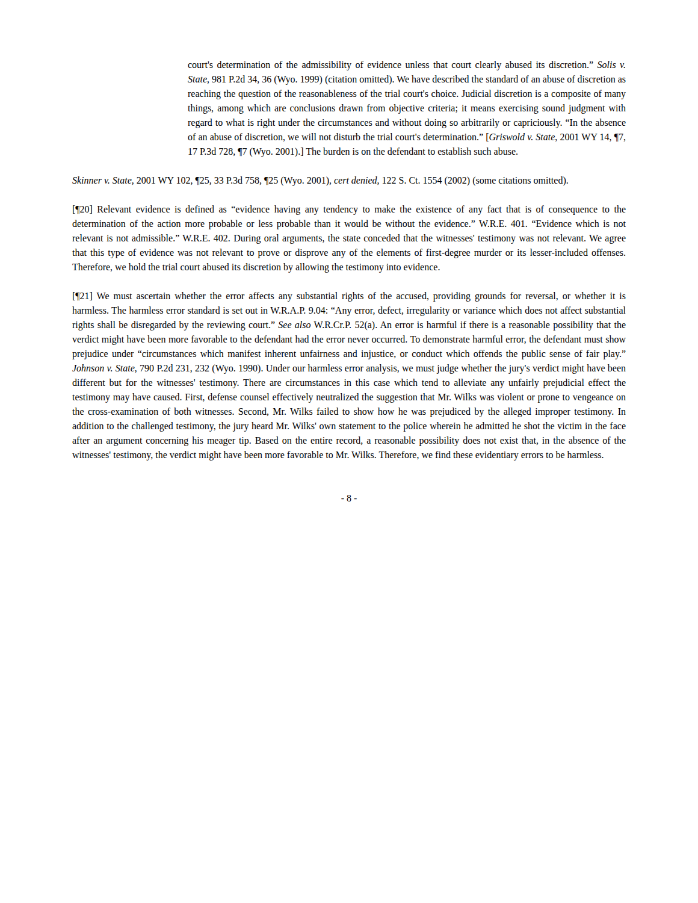court's determination of the admissibility of evidence unless that court clearly abused its discretion.” Solis v. State, 981 P.2d 34, 36 (Wyo. 1999) (citation omitted). We have described the standard of an abuse of discretion as reaching the question of the reasonableness of the trial court's choice. Judicial discretion is a composite of many things, among which are conclusions drawn from objective criteria; it means exercising sound judgment with regard to what is right under the circumstances and without doing so arbitrarily or capriciously. “In the absence of an abuse of discretion, we will not disturb the trial court's determination.” [Griswold v. State, 2001 WY 14, ¶7, 17 P.3d 728, ¶7 (Wyo. 2001).] The burden is on the defendant to establish such abuse.
Skinner v. State, 2001 WY 102, ¶25, 33 P.3d 758, ¶25 (Wyo. 2001), cert denied, 122 S. Ct. 1554 (2002) (some citations omitted).
[¶20] Relevant evidence is defined as “evidence having any tendency to make the existence of any fact that is of consequence to the determination of the action more probable or less probable than it would be without the evidence.” W.R.E. 401. “Evidence which is not relevant is not admissible.” W.R.E. 402. During oral arguments, the state conceded that the witnesses' testimony was not relevant. We agree that this type of evidence was not relevant to prove or disprove any of the elements of first-degree murder or its lesser-included offenses. Therefore, we hold the trial court abused its discretion by allowing the testimony into evidence.
[¶21] We must ascertain whether the error affects any substantial rights of the accused, providing grounds for reversal, or whether it is harmless. The harmless error standard is set out in W.R.A.P. 9.04: “Any error, defect, irregularity or variance which does not affect substantial rights shall be disregarded by the reviewing court.” See also W.R.Cr.P. 52(a). An error is harmful if there is a reasonable possibility that the verdict might have been more favorable to the defendant had the error never occurred. To demonstrate harmful error, the defendant must show prejudice under “circumstances which manifest inherent unfairness and injustice, or conduct which offends the public sense of fair play.” Johnson v. State, 790 P.2d 231, 232 (Wyo. 1990). Under our harmless error analysis, we must judge whether the jury's verdict might have been different but for the witnesses' testimony. There are circumstances in this case which tend to alleviate any unfairly prejudicial effect the testimony may have caused. First, defense counsel effectively neutralized the suggestion that Mr. Wilks was violent or prone to vengeance on the cross-examination of both witnesses. Second, Mr. Wilks failed to show how he was prejudiced by the alleged improper testimony. In addition to the challenged testimony, the jury heard Mr. Wilks' own statement to the police wherein he admitted he shot the victim in the face after an argument concerning his meager tip. Based on the entire record, a reasonable possibility does not exist that, in the absence of the witnesses' testimony, the verdict might have been more favorable to Mr. Wilks. Therefore, we find these evidentiary errors to be harmless.
- 8 -